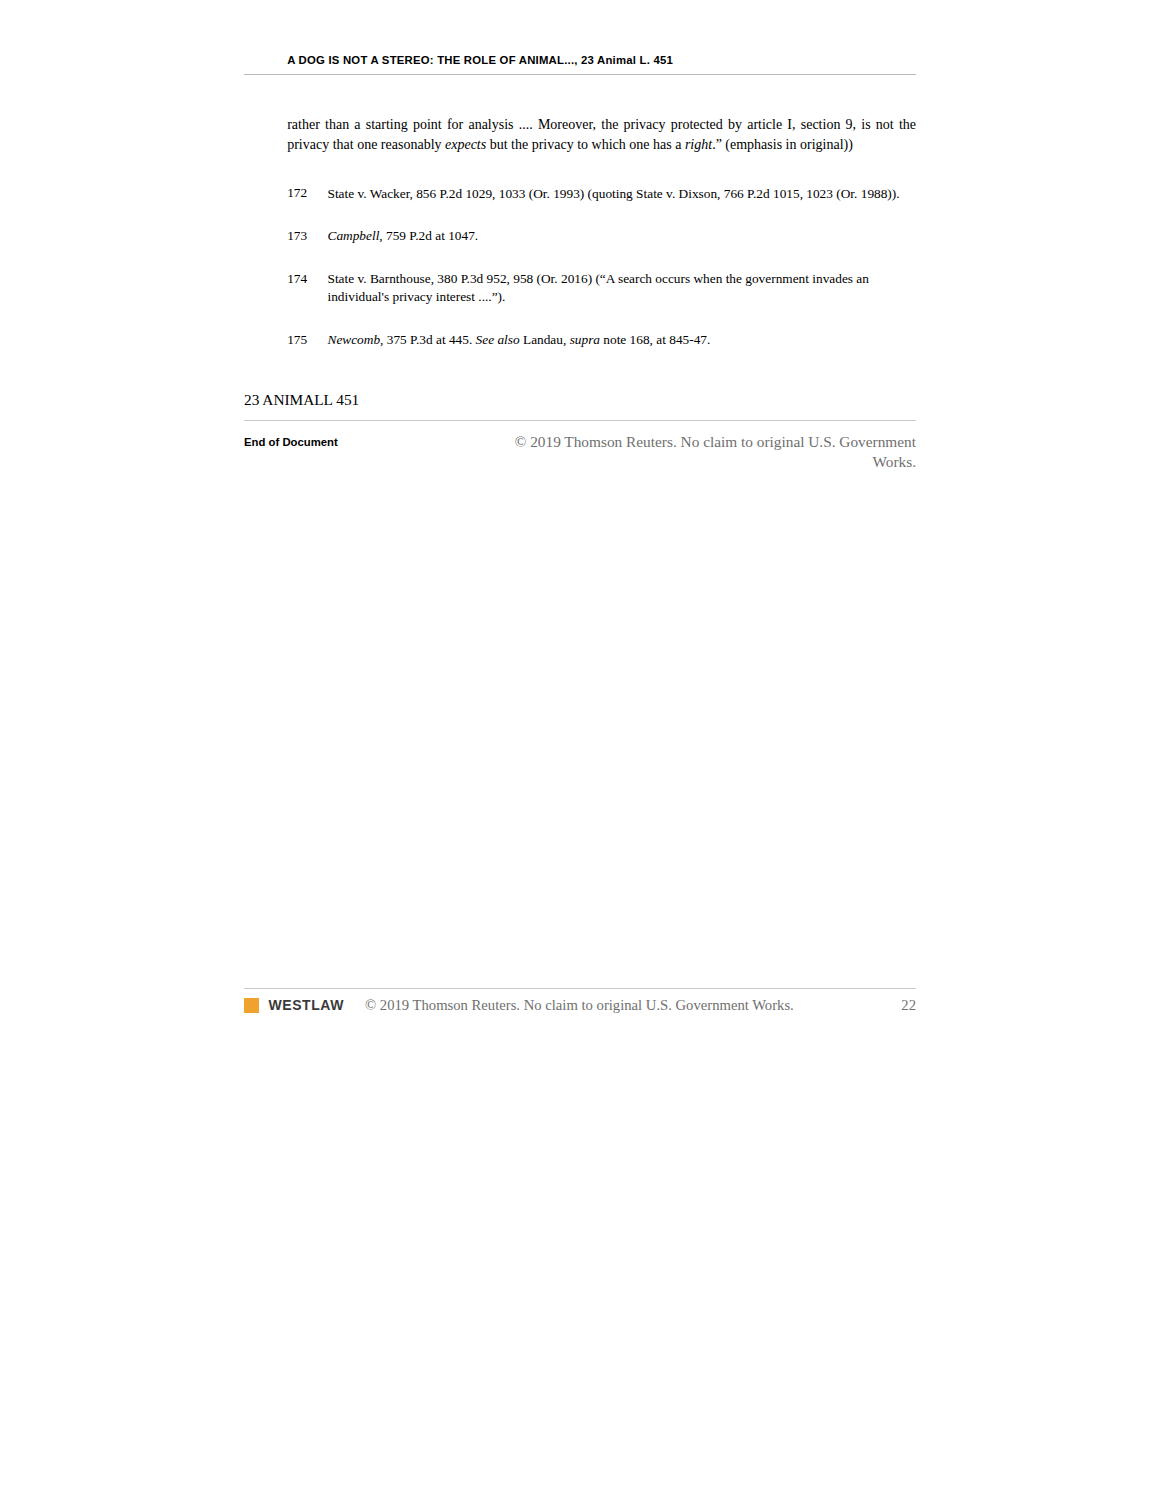A DOG IS NOT A STEREO: THE ROLE OF ANIMAL..., 23 Animal L. 451
rather than a starting point for analysis .... Moreover, the privacy protected by article I, section 9, is not the privacy that one reasonably expects but the privacy to which one has a right.” (emphasis in original))
172
State v. Wacker, 856 P.2d 1029, 1033 (Or. 1993) (quoting State v. Dixson, 766 P.2d 1015, 1023 (Or. 1988)).
173
Campbell, 759 P.2d at 1047.
174
State v. Barnthouse, 380 P.3d 952, 958 (Or. 2016) (“A search occurs when the government invades an individual's privacy interest ....”).
175
Newcomb, 375 P.3d at 445. See also Landau, supra note 168, at 845-47.
23 ANIMALL 451
End of Document
© 2019 Thomson Reuters. No claim to original U.S. Government Works.
WESTLAW © 2019 Thomson Reuters. No claim to original U.S. Government Works.
22